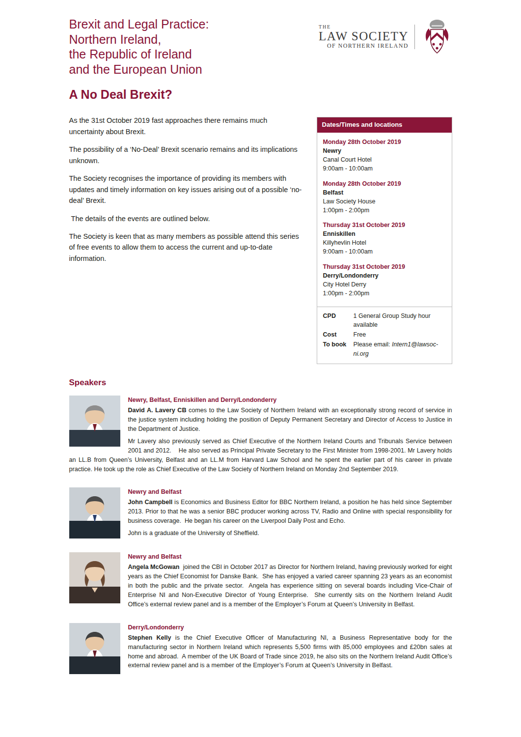Brexit and Legal Practice:
Northern Ireland,
the Republic of Ireland
and the European Union
A No Deal Brexit?
THE LAW SOCIETY OF NORTHERN IRELAND
As the 31st October 2019 fast approaches there remains much uncertainty about Brexit.
The possibility of a ‘No-Deal’ Brexit scenario remains and its implications unknown.
The Society recognises the importance of providing its members with updates and timely information on key issues arising out of a possible ‘no-deal’ Brexit.
The details of the events are outlined below.
The Society is keen that as many members as possible attend this series of free events to allow them to access the current and up-to-date information.
Dates/Times and locations
Monday 28th October 2019
Newry
Canal Court Hotel
9:00am - 10:00am
Monday 28th October 2019
Belfast
Law Society House
1:00pm - 2:00pm
Thursday 31st October 2019
Enniskillen
Killyhevlin Hotel
9:00am - 10:00am
Thursday 31st October 2019
Derry/Londonderry
City Hotel Derry
1:00pm - 2:00pm
| CPD | 1 General Group Study hour available |
| Cost | Free |
| To book | Please email: Intern1@lawsoc-ni.org |
Speakers
Newry, Belfast, Enniskillen and Derry/Londonderry
David A. Lavery CB comes to the Law Society of Northern Ireland with an exceptionally strong record of service in the justice system including holding the position of Deputy Permanent Secretary and Director of Access to Justice in the Department of Justice.
Mr Lavery also previously served as Chief Executive of the Northern Ireland Courts and Tribunals Service between 2001 and 2012. He also served as Principal Private Secretary to the First Minister from 1998-2001. Mr Lavery holds an LL.B from Queen’s University, Belfast and an LL.M from Harvard Law School and he spent the earlier part of his career in private practice. He took up the role as Chief Executive of the Law Society of Northern Ireland on Monday 2nd September 2019.
Newry and Belfast
John Campbell is Economics and Business Editor for BBC Northern Ireland, a position he has held since September 2013. Prior to that he was a senior BBC producer working across TV, Radio and Online with special responsibility for business coverage. He began his career on the Liverpool Daily Post and Echo.
John is a graduate of the University of Sheffield.
Newry and Belfast
Angela McGowan joined the CBI in October 2017 as Director for Northern Ireland, having previously worked for eight years as the Chief Economist for Danske Bank. She has enjoyed a varied career spanning 23 years as an economist in both the public and the private sector. Angela has experience sitting on several boards including Vice-Chair of Enterprise NI and Non-Executive Director of Young Enterprise. She currently sits on the Northern Ireland Audit Office’s external review panel and is a member of the Employer’s Forum at Queen’s University in Belfast.
Derry/Londonderry
Stephen Kelly is the Chief Executive Officer of Manufacturing NI, a Business Representative body for the manufacturing sector in Northern Ireland which represents 5,500 firms with 85,000 employees and £20bn sales at home and abroad. A member of the UK Board of Trade since 2019, he also sits on the Northern Ireland Audit Office’s external review panel and is a member of the Employer’s Forum at Queen’s University in Belfast.